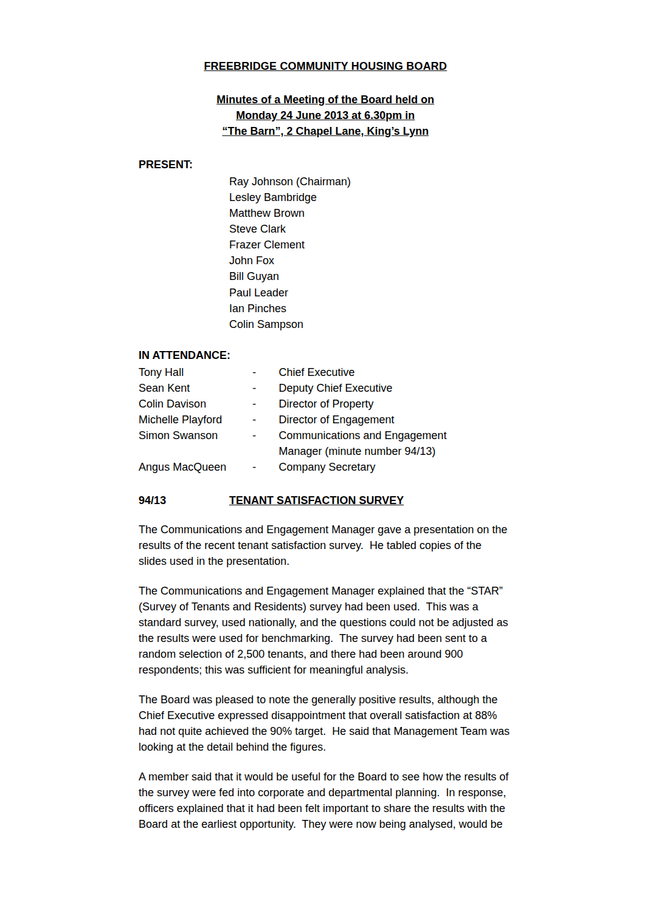FREEBRIDGE COMMUNITY HOUSING BOARD
Minutes of a Meeting of the Board held on
Monday 24 June 2013 at 6.30pm in
“The Barn”, 2 Chapel Lane, King’s Lynn
PRESENT:
Ray Johnson (Chairman)
Lesley Bambridge
Matthew Brown
Steve Clark
Frazer Clement
John Fox
Bill Guyan
Paul Leader
Ian Pinches
Colin Sampson
IN ATTENDANCE:
| Tony Hall | - | Chief Executive |
| Sean Kent | - | Deputy Chief Executive |
| Colin Davison | - | Director of Property |
| Michelle Playford | - | Director of Engagement |
| Simon Swanson | - | Communications and Engagement Manager (minute number 94/13) |
| Angus MacQueen | - | Company Secretary |
94/13 TENANT SATISFACTION SURVEY
The Communications and Engagement Manager gave a presentation on the results of the recent tenant satisfaction survey. He tabled copies of the slides used in the presentation.
The Communications and Engagement Manager explained that the “STAR” (Survey of Tenants and Residents) survey had been used. This was a standard survey, used nationally, and the questions could not be adjusted as the results were used for benchmarking. The survey had been sent to a random selection of 2,500 tenants, and there had been around 900 respondents; this was sufficient for meaningful analysis.
The Board was pleased to note the generally positive results, although the Chief Executive expressed disappointment that overall satisfaction at 88% had not quite achieved the 90% target. He said that Management Team was looking at the detail behind the figures.
A member said that it would be useful for the Board to see how the results of the survey were fed into corporate and departmental planning. In response, officers explained that it had been felt important to share the results with the Board at the earliest opportunity. They were now being analysed, would be